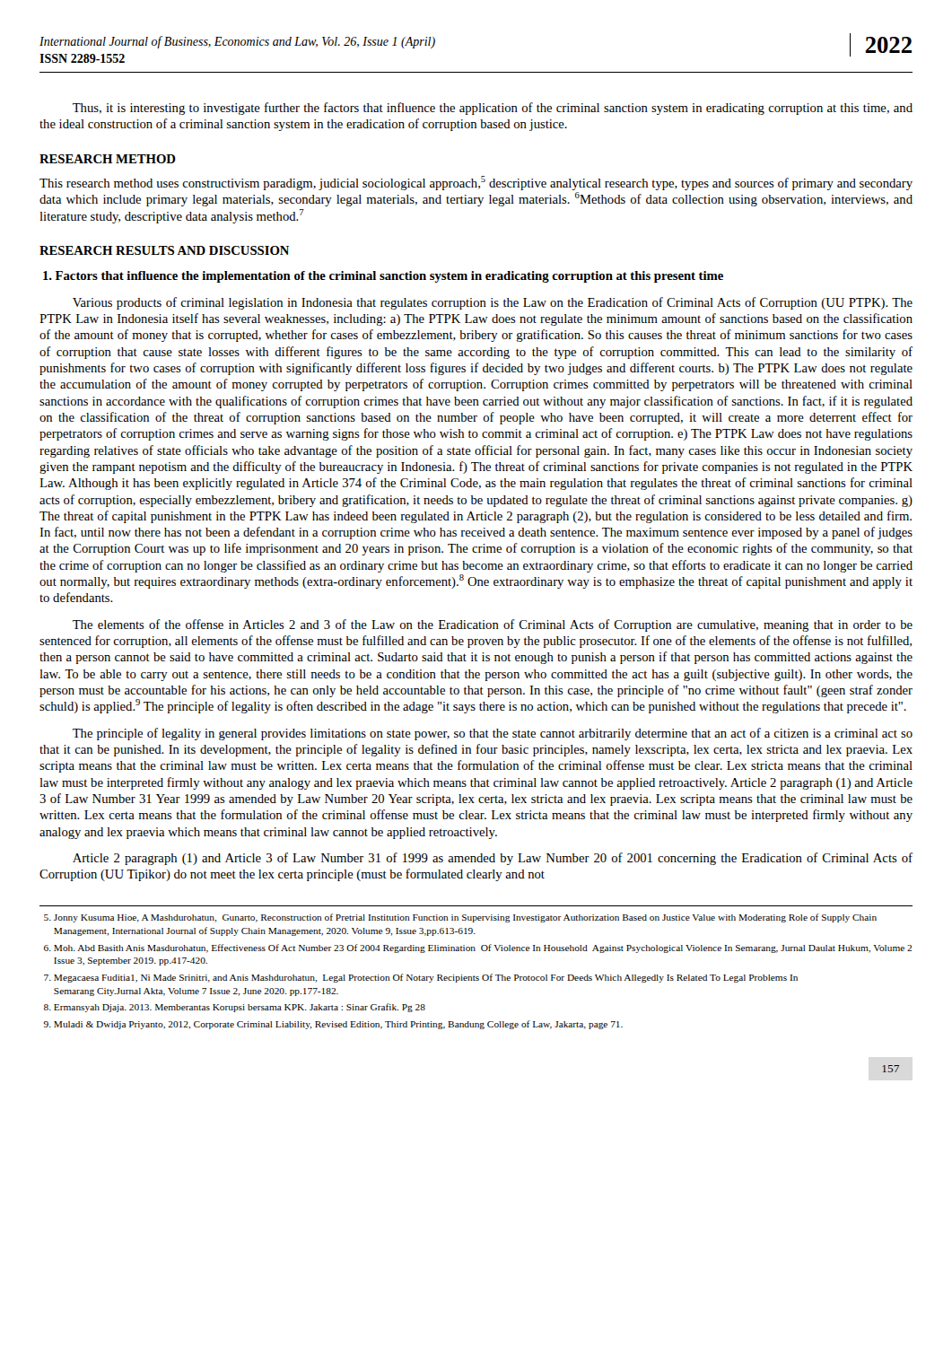International Journal of Business, Economics and Law, Vol. 26, Issue 1 (April)
ISSN 2289-1552
2022
Thus, it is interesting to investigate further the factors that influence the application of the criminal sanction system in eradicating corruption at this time, and the ideal construction of a criminal sanction system in the eradication of corruption based on justice.
RESEARCH METHOD
This research method uses constructivism paradigm, judicial sociological approach,5 descriptive analytical research type, types and sources of primary and secondary data which include primary legal materials, secondary legal materials, and tertiary legal materials. 6Methods of data collection using observation, interviews, and literature study, descriptive data analysis method.7
RESEARCH RESULTS AND DISCUSSION
Factors that influence the implementation of the criminal sanction system in eradicating corruption at this present time
Various products of criminal legislation in Indonesia that regulates corruption is the Law on the Eradication of Criminal Acts of Corruption (UU PTPK). The PTPK Law in Indonesia itself has several weaknesses, including: a) The PTPK Law does not regulate the minimum amount of sanctions based on the classification of the amount of money that is corrupted, whether for cases of embezzlement, bribery or gratification. So this causes the threat of minimum sanctions for two cases of corruption that cause state losses with different figures to be the same according to the type of corruption committed. This can lead to the similarity of punishments for two cases of corruption with significantly different loss figures if decided by two judges and different courts. b) The PTPK Law does not regulate the accumulation of the amount of money corrupted by perpetrators of corruption. Corruption crimes committed by perpetrators will be threatened with criminal sanctions in accordance with the qualifications of corruption crimes that have been carried out without any major classification of sanctions. In fact, if it is regulated on the classification of the threat of corruption sanctions based on the number of people who have been corrupted, it will create a more deterrent effect for perpetrators of corruption crimes and serve as warning signs for those who wish to commit a criminal act of corruption. e) The PTPK Law does not have regulations regarding relatives of state officials who take advantage of the position of a state official for personal gain. In fact, many cases like this occur in Indonesian society given the rampant nepotism and the difficulty of the bureaucracy in Indonesia. f) The threat of criminal sanctions for private companies is not regulated in the PTPK Law. Although it has been explicitly regulated in Article 374 of the Criminal Code, as the main regulation that regulates the threat of criminal sanctions for criminal acts of corruption, especially embezzlement, bribery and gratification, it needs to be updated to regulate the threat of criminal sanctions against private companies. g) The threat of capital punishment in the PTPK Law has indeed been regulated in Article 2 paragraph (2), but the regulation is considered to be less detailed and firm. In fact, until now there has not been a defendant in a corruption crime who has received a death sentence. The maximum sentence ever imposed by a panel of judges at the Corruption Court was up to life imprisonment and 20 years in prison. The crime of corruption is a violation of the economic rights of the community, so that the crime of corruption can no longer be classified as an ordinary crime but has become an extraordinary crime, so that efforts to eradicate it can no longer be carried out normally, but requires extraordinary methods (extra-ordinary enforcement).8 One extraordinary way is to emphasize the threat of capital punishment and apply it to defendants.
The elements of the offense in Articles 2 and 3 of the Law on the Eradication of Criminal Acts of Corruption are cumulative, meaning that in order to be sentenced for corruption, all elements of the offense must be fulfilled and can be proven by the public prosecutor. If one of the elements of the offense is not fulfilled, then a person cannot be said to have committed a criminal act. Sudarto said that it is not enough to punish a person if that person has committed actions against the law. To be able to carry out a sentence, there still needs to be a condition that the person who committed the act has a guilt (subjective guilt). In other words, the person must be accountable for his actions, he can only be held accountable to that person. In this case, the principle of "no crime without fault" (geen straf zonder schuld) is applied.9 The principle of legality is often described in the adage "it says there is no action, which can be punished without the regulations that precede it".
The principle of legality in general provides limitations on state power, so that the state cannot arbitrarily determine that an act of a citizen is a criminal act so that it can be punished. In its development, the principle of legality is defined in four basic principles, namely lexscripta, lex certa, lex stricta and lex praevia. Lex scripta means that the criminal law must be written. Lex certa means that the formulation of the criminal offense must be clear. Lex stricta means that the criminal law must be interpreted firmly without any analogy and lex praevia which means that criminal law cannot be applied retroactively. Article 2 paragraph (1) and Article 3 of Law Number 31 Year 1999 as amended by Law Number 20 Year scripta, lex certa, lex stricta and lex praevia. Lex scripta means that the criminal law must be written. Lex certa means that the formulation of the criminal offense must be clear. Lex stricta means that the criminal law must be interpreted firmly without any analogy and lex praevia which means that criminal law cannot be applied retroactively.
Article 2 paragraph (1) and Article 3 of Law Number 31 of 1999 as amended by Law Number 20 of 2001 concerning the Eradication of Criminal Acts of Corruption (UU Tipikor) do not meet the lex certa principle (must be formulated clearly and not
Jonny Kusuma Hioe, A Mashdurohatun, Gunarto, Reconstruction of Pretrial Institution Function in Supervising Investigator Authorization Based on Justice Value with Moderating Role of Supply Chain Management, International Journal of Supply Chain Management, 2020. Volume 9, Issue 3,pp.613-619.
Moh. Abd Basith Anis Masdurohatun, Effectiveness Of Act Number 23 Of 2004 Regarding Elimination Of Violence In Household Against Psychological Violence In Semarang, Jurnal Daulat Hukum, Volume 2 Issue 3, September 2019. pp.417-420.
Megacaesa Fuditia1, Ni Made Srinitri, and Anis Mashdurohatun, Legal Protection Of Notary Recipients Of The Protocol For Deeds Which Allegedly Is Related To Legal Problems In
Semarang City.Jurnal Akta, Volume 7 Issue 2, June 2020. pp.177-182.
Ermansyah Djaja. 2013. Memberantas Korupsi bersama KPK. Jakarta : Sinar Grafik. Pg 28
Muladi & Dwidja Priyanto, 2012, Corporate Criminal Liability, Revised Edition, Third Printing, Bandung College of Law, Jakarta, page 71.
157